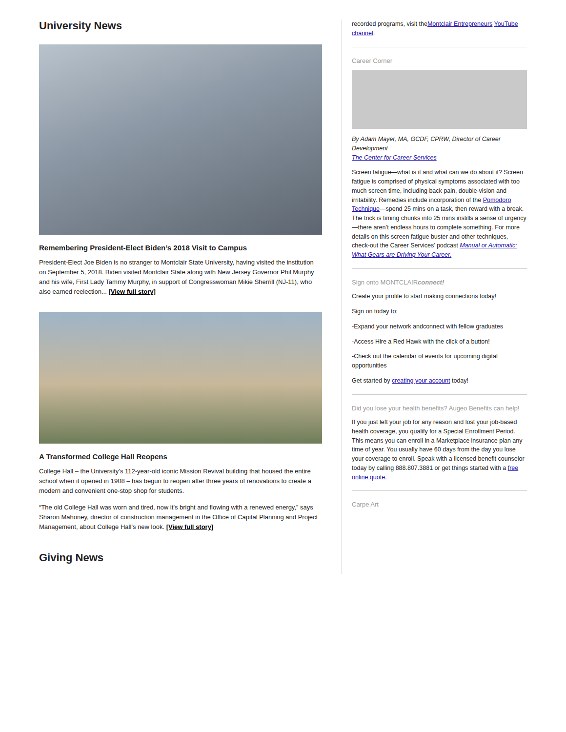University News
Remembering President-Elect Biden’s 2018 Visit to Campus
President-Elect Joe Biden is no stranger to Montclair State University, having visited the institution on September 5, 2018. Biden visited Montclair State along with New Jersey Governor Phil Murphy and his wife, First Lady Tammy Murphy, in support of Congresswoman Mikie Sherrill (NJ-11), who also earned reelection... [View full story]
A Transformed College Hall Reopens
College Hall – the University’s 112-year-old iconic Mission Revival building that housed the entire school when it opened in 1908 – has begun to reopen after three years of renovations to create a modern and convenient one-stop shop for students.
“The old College Hall was worn and tired, now it’s bright and flowing with a renewed energy,” says Sharon Mahoney, director of construction management in the Office of Capital Planning and Project Management, about College Hall’s new look. [View full story]
Giving News
recorded programs, visit theMontclair Entrepreneurs YouTube channel.
Career Corner
By Adam Mayer, MA, GCDF, CPRW, Director of Career Development
The Center for Career Services
Screen fatigue—what is it and what can we do about it? Screen fatigue is comprised of physical symptoms associated with too much screen time, including back pain, double-vision and irritability. Remedies include incorporation of the Pomodoro Technique—spend 25 mins on a task, then reward with a break. The trick is timing chunks into 25 mins instills a sense of urgency—there aren’t endless hours to complete something. For more details on this screen fatigue buster and other techniques, check-out the Career Services’ podcast Manual or Automatic: What Gears are Driving Your Career.
Sign onto MONTCLAIRconnect!
Create your profile to start making connections today!
Sign on today to:
-Expand your network andconnect with fellow graduates
-Access Hire a Red Hawk with the click of a button!
-Check out the calendar of events for upcoming digital opportunities
Get started by creating your account today!
Did you lose your health benefits? Augeo Benefits can help!
If you just left your job for any reason and lost your job-based health coverage, you qualify for a Special Enrollment Period. This means you can enroll in a Marketplace insurance plan any time of year. You usually have 60 days from the day you lose your coverage to enroll. Speak with a licensed benefit counselor today by calling 888.807.3881 or get things started with a free online quote.
Carpe Art